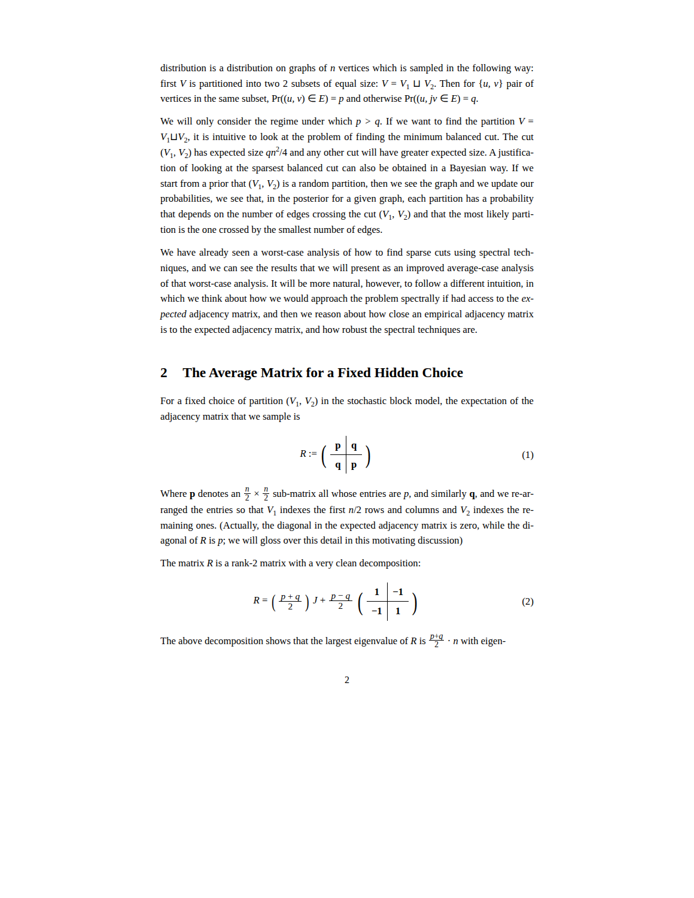distribution is a distribution on graphs of n vertices which is sampled in the following way: first V is partitioned into two 2 subsets of equal size: V = V1 ⊔ V2. Then for {u, v} pair of vertices in the same subset, Pr((u, v) ∈ E) = p and otherwise Pr((u, jv ∈ E) = q.
We will only consider the regime under which p > q. If we want to find the partition V = V1⊔V2, it is intuitive to look at the problem of finding the minimum balanced cut. The cut (V1, V2) has expected size qn2/4 and any other cut will have greater expected size. A justification of looking at the sparsest balanced cut can also be obtained in a Bayesian way. If we start from a prior that (V1, V2) is a random partition, then we see the graph and we update our probabilities, we see that, in the posterior for a given graph, each partition has a probability that depends on the number of edges crossing the cut (V1, V2) and that the most likely partition is the one crossed by the smallest number of edges.
We have already seen a worst-case analysis of how to find sparse cuts using spectral techniques, and we can see the results that we will present as an improved average-case analysis of that worst-case analysis. It will be more natural, however, to follow a different intuition, in which we think about how we would approach the problem spectrally if had access to the expected adjacency matrix, and then we reason about how close an empirical adjacency matrix is to the expected adjacency matrix, and how robust the spectral techniques are.
2 The Average Matrix for a Fixed Hidden Choice
For a fixed choice of partition (V1, V2) in the stochastic block model, the expectation of the adjacency matrix that we sample is
R := (
| p | q |
| q | p |
)
(1)
Where p denotes an n 2 × n 2 sub-matrix all whose entries are p, and similarly q, and we re-arranged the entries so that V1 indexes the first n/2 rows and columns and V2 indexes the remaining ones. (Actually, the diagonal in the expected adjacency matrix is zero, while the diagonal of R is p; we will gloss over this detail in this motivating discussion)
The matrix R is a rank-2 matrix with a very clean decomposition:
R = ( p + q 2 ) J + p − q 2 (
| 1 | −1 |
| −1 | 1 |
)
(2)
The above decomposition shows that the largest eigenvalue of R is p+q 2 · n with eigen-
2